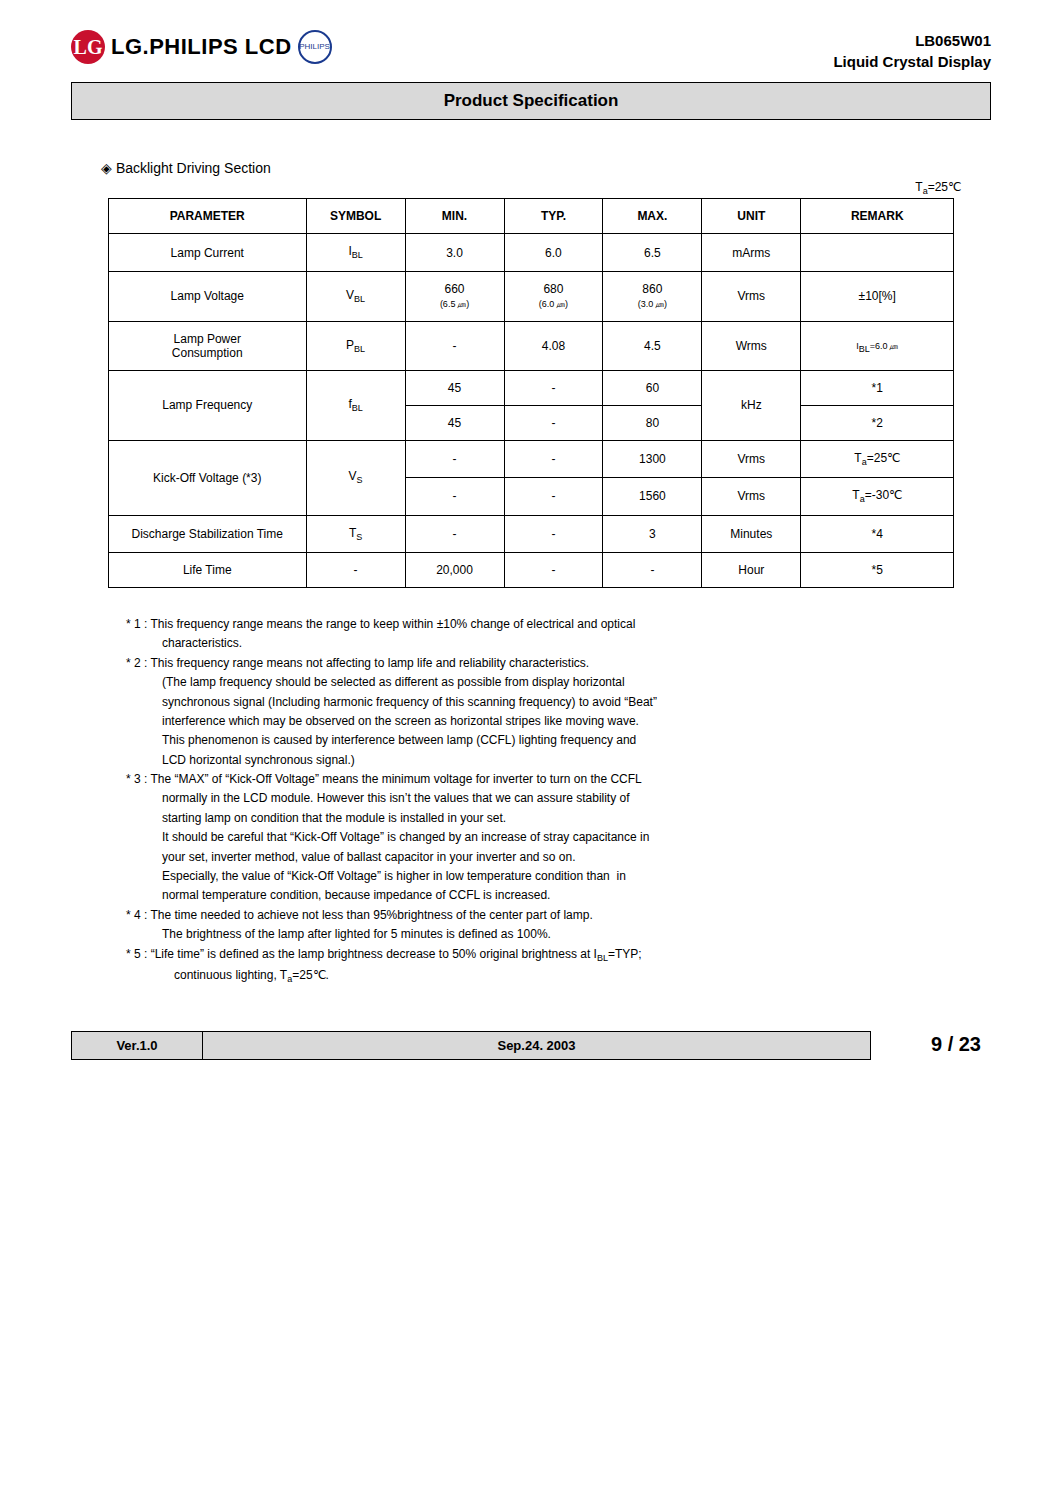LG
LG.PHILIPS LCD
PHILIPS
LB065W01
Liquid Crystal Display
Product Specification
◈ Backlight Driving Section
Ta=25℃
| PARAMETER | SYMBOL | MIN. | TYP. | MAX. | UNIT | REMARK |
| --- | --- | --- | --- | --- | --- | --- |
| Lamp Current | I BL | 3.0 | 6.0 | 6.5 | mArms | |
| Lamp Voltage | V BL | 660 (6.5 ㎛) | 680 (6.0 ㎛) | 860 (3.0 ㎛) | Vrms | ±10[%] |
| Lamp Power Consumption | P BL | - | 4.08 | 4.5 | Wrms | I BL =6.0 ㎛ |
| Lamp Frequency | f BL | 45 | - | 60 | kHz | *1 |
| 45 | - | 80 | *2 |
| Kick-Off Voltage (*3) | V S | - | - | 1300 | Vrms | T a =25℃ |
| - | - | 1560 | Vrms | T a =-30℃ |
| Discharge Stabilization Time | T S | - | - | 3 | Minutes | *4 |
| Life Time | - | 20,000 | - | - | Hour | *5 |
* 1 : This frequency range means the range to keep within ±10% change of electrical and optical
characteristics.
* 2 : This frequency range means not affecting to lamp life and reliability characteristics.
(The lamp frequency should be selected as different as possible from display horizontal
synchronous signal (Including harmonic frequency of this scanning frequency) to avoid “Beat”
interference which may be observed on the screen as horizontal stripes like moving wave.
This phenomenon is caused by interference between lamp (CCFL) lighting frequency and
LCD horizontal synchronous signal.)
* 3 : The “MAX” of “Kick-Off Voltage” means the minimum voltage for inverter to turn on the CCFL
normally in the LCD module. However this isn’t the values that we can assure stability of
starting lamp on condition that the module is installed in your set.
It should be careful that “Kick-Off Voltage” is changed by an increase of stray capacitance in
your set, inverter method, value of ballast capacitor in your inverter and so on.
Especially, the value of “Kick-Off Voltage” is higher in low temperature condition than in
normal temperature condition, because impedance of CCFL is increased.
* 4 : The time needed to achieve not less than 95%brightness of the center part of lamp.
The brightness of the lamp after lighted for 5 minutes is defined as 100%.
* 5 : “Life time” is defined as the lamp brightness decrease to 50% original brightness at IBL=TYP;
continuous lighting, Ta=25℃.
Ver.1.0
Sep.24. 2003
9 / 23